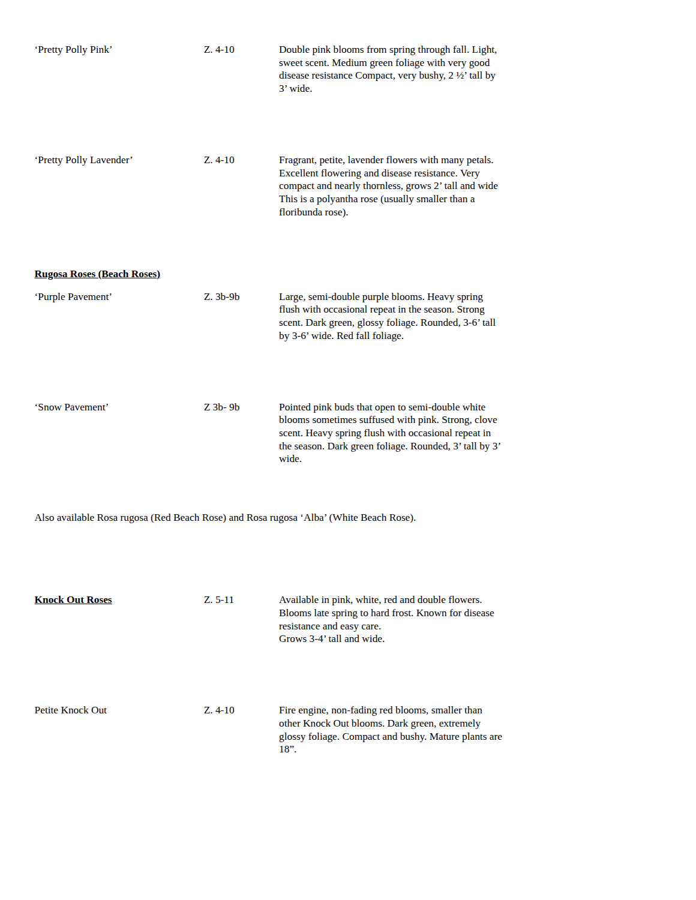| ‘Pretty Polly Pink’ | Z. 4-10 | Double pink blooms from spring through fall. Light, sweet scent. Medium green foliage with very good disease resistance Compact, very bushy, 2 ½’ tall by 3’ wide. | |
| ‘Pretty Polly Lavender’ | Z. 4-10 | Fragrant, petite, lavender flowers with many petals. Excellent flowering and disease resistance. Very compact and nearly thornless, grows 2’ tall and wide This is a polyantha rose (usually smaller than a floribunda rose). | |
| Rugosa Roses (Beach Roses) |
| ‘Purple Pavement’ | Z. 3b-9b | Large, semi-double purple blooms. Heavy spring flush with occasional repeat in the season. Strong scent. Dark green, glossy foliage. Rounded, 3-6’ tall by 3-6’ wide. Red fall foliage. | |
| ‘Snow Pavement’ | Z 3b- 9b | Pointed pink buds that open to semi-double white blooms sometimes suffused with pink. Strong, clove scent. Heavy spring flush with occasional repeat in the season. Dark green foliage. Rounded, 3’ tall by 3’ wide. | |
| Also available Rosa rugosa (Red Beach Rose) and Rosa rugosa ‘Alba’ (White Beach Rose). |
| Knock Out Roses | Z. 5-11 | Available in pink, white, red and double flowers. Blooms late spring to hard frost. Known for disease resistance and easy care. Grows 3-4’ tall and wide. | |
| Petite Knock Out | Z. 4-10 | Fire engine, non-fading red blooms, smaller than other Knock Out blooms. Dark green, extremely glossy foliage. Compact and bushy. Mature plants are 18”. | |